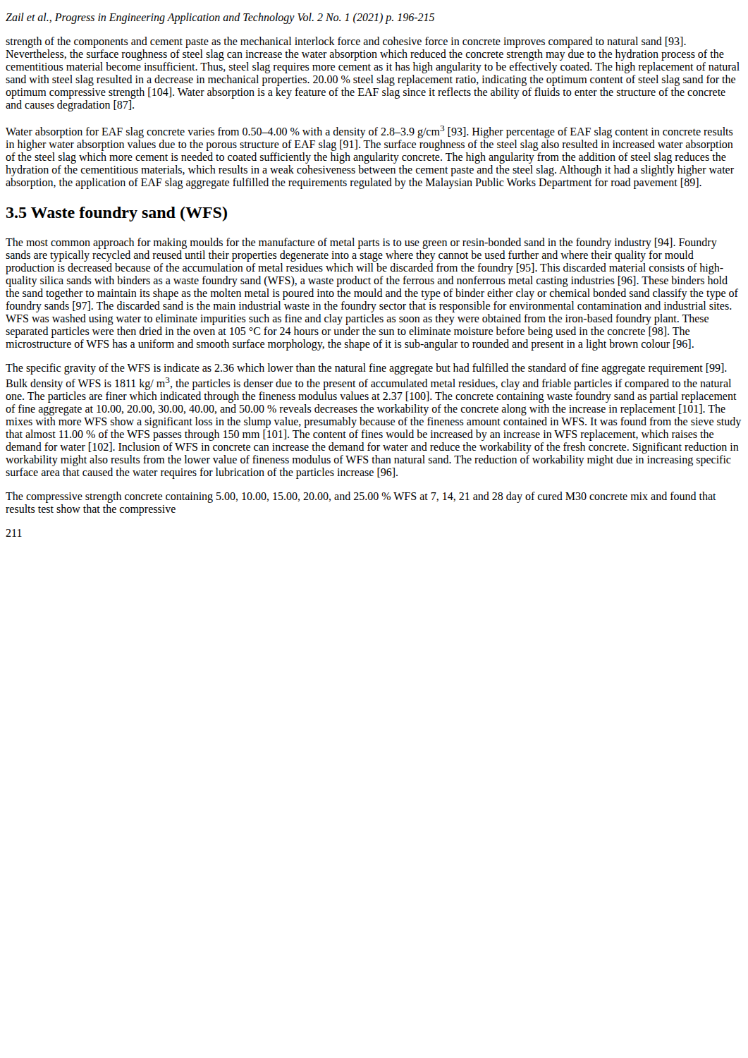Zail et al., Progress in Engineering Application and Technology Vol. 2 No. 1 (2021) p. 196-215
strength of the components and cement paste as the mechanical interlock force and cohesive force in concrete improves compared to natural sand [93]. Nevertheless, the surface roughness of steel slag can increase the water absorption which reduced the concrete strength may due to the hydration process of the cementitious material become insufficient. Thus, steel slag requires more cement as it has high angularity to be effectively coated. The high replacement of natural sand with steel slag resulted in a decrease in mechanical properties. 20.00 % steel slag replacement ratio, indicating the optimum content of steel slag sand for the optimum compressive strength [104]. Water absorption is a key feature of the EAF slag since it reflects the ability of fluids to enter the structure of the concrete and causes degradation [87].
Water absorption for EAF slag concrete varies from 0.50–4.00 % with a density of 2.8–3.9 g/cm3 [93]. Higher percentage of EAF slag content in concrete results in higher water absorption values due to the porous structure of EAF slag [91]. The surface roughness of the steel slag also resulted in increased water absorption of the steel slag which more cement is needed to coated sufficiently the high angularity concrete. The high angularity from the addition of steel slag reduces the hydration of the cementitious materials, which results in a weak cohesiveness between the cement paste and the steel slag. Although it had a slightly higher water absorption, the application of EAF slag aggregate fulfilled the requirements regulated by the Malaysian Public Works Department for road pavement [89].
3.5 Waste foundry sand (WFS)
The most common approach for making moulds for the manufacture of metal parts is to use green or resin-bonded sand in the foundry industry [94]. Foundry sands are typically recycled and reused until their properties degenerate into a stage where they cannot be used further and where their quality for mould production is decreased because of the accumulation of metal residues which will be discarded from the foundry [95]. This discarded material consists of high-quality silica sands with binders as a waste foundry sand (WFS), a waste product of the ferrous and nonferrous metal casting industries [96]. These binders hold the sand together to maintain its shape as the molten metal is poured into the mould and the type of binder either clay or chemical bonded sand classify the type of foundry sands [97]. The discarded sand is the main industrial waste in the foundry sector that is responsible for environmental contamination and industrial sites. WFS was washed using water to eliminate impurities such as fine and clay particles as soon as they were obtained from the iron-based foundry plant. These separated particles were then dried in the oven at 105 °C for 24 hours or under the sun to eliminate moisture before being used in the concrete [98]. The microstructure of WFS has a uniform and smooth surface morphology, the shape of it is sub-angular to rounded and present in a light brown colour [96].
The specific gravity of the WFS is indicate as 2.36 which lower than the natural fine aggregate but had fulfilled the standard of fine aggregate requirement [99]. Bulk density of WFS is 1811 kg/ m3, the particles is denser due to the present of accumulated metal residues, clay and friable particles if compared to the natural one. The particles are finer which indicated through the fineness modulus values at 2.37 [100]. The concrete containing waste foundry sand as partial replacement of fine aggregate at 10.00, 20.00, 30.00, 40.00, and 50.00 % reveals decreases the workability of the concrete along with the increase in replacement [101]. The mixes with more WFS show a significant loss in the slump value, presumably because of the fineness amount contained in WFS. It was found from the sieve study that almost 11.00 % of the WFS passes through 150 mm [101]. The content of fines would be increased by an increase in WFS replacement, which raises the demand for water [102]. Inclusion of WFS in concrete can increase the demand for water and reduce the workability of the fresh concrete. Significant reduction in workability might also results from the lower value of fineness modulus of WFS than natural sand. The reduction of workability might due in increasing specific surface area that caused the water requires for lubrication of the particles increase [96].
The compressive strength concrete containing 5.00, 10.00, 15.00, 20.00, and 25.00 % WFS at 7, 14, 21 and 28 day of cured M30 concrete mix and found that results test show that the compressive
211